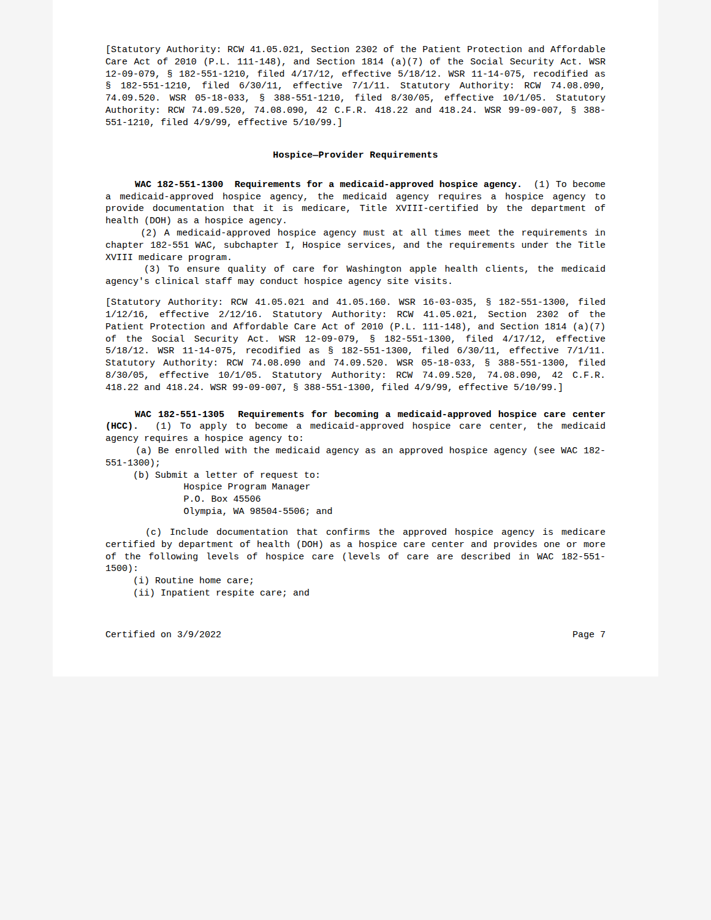[Statutory Authority: RCW 41.05.021, Section 2302 of the Patient Protection and Affordable Care Act of 2010 (P.L. 111-148), and Section 1814 (a)(7) of the Social Security Act. WSR 12-09-079, § 182-551-1210, filed 4/17/12, effective 5/18/12. WSR 11-14-075, recodified as § 182-551-1210, filed 6/30/11, effective 7/1/11. Statutory Authority: RCW 74.08.090, 74.09.520. WSR 05-18-033, § 388-551-1210, filed 8/30/05, effective 10/1/05. Statutory Authority: RCW 74.09.520, 74.08.090, 42 C.F.R. 418.22 and 418.24. WSR 99-09-007, § 388-551-1210, filed 4/9/99, effective 5/10/99.]
Hospice—Provider Requirements
WAC 182-551-1300 Requirements for a medicaid-approved hospice agency. (1) To become a medicaid-approved hospice agency, the medicaid agency requires a hospice agency to provide documentation that it is medicare, Title XVIII-certified by the department of health (DOH) as a hospice agency. (2) A medicaid-approved hospice agency must at all times meet the requirements in chapter 182-551 WAC, subchapter I, Hospice services, and the requirements under the Title XVIII medicare program. (3) To ensure quality of care for Washington apple health clients, the medicaid agency's clinical staff may conduct hospice agency site visits.
[Statutory Authority: RCW 41.05.021 and 41.05.160. WSR 16-03-035, § 182-551-1300, filed 1/12/16, effective 2/12/16. Statutory Authority: RCW 41.05.021, Section 2302 of the Patient Protection and Affordable Care Act of 2010 (P.L. 111-148), and Section 1814 (a)(7) of the Social Security Act. WSR 12-09-079, § 182-551-1300, filed 4/17/12, effective 5/18/12. WSR 11-14-075, recodified as § 182-551-1300, filed 6/30/11, effective 7/1/11. Statutory Authority: RCW 74.08.090 and 74.09.520. WSR 05-18-033, § 388-551-1300, filed 8/30/05, effective 10/1/05. Statutory Authority: RCW 74.09.520, 74.08.090, 42 C.F.R. 418.22 and 418.24. WSR 99-09-007, § 388-551-1300, filed 4/9/99, effective 5/10/99.]
WAC 182-551-1305 Requirements for becoming a medicaid-approved hospice care center (HCC). (1) To apply to become a medicaid-approved hospice care center, the medicaid agency requires a hospice agency to: (a) Be enrolled with the medicaid agency as an approved hospice agency (see WAC 182-551-1300); (b) Submit a letter of request to:
Hospice Program Manager P.O. Box 45506 Olympia, WA 98504-5506; and
(c) Include documentation that confirms the approved hospice agency is medicare certified by department of health (DOH) as a hospice care center and provides one or more of the following levels of hospice care (levels of care are described in WAC 182-551-1500): (i) Routine home care; (ii) Inpatient respite care; and
Certified on 3/9/2022 Page 7